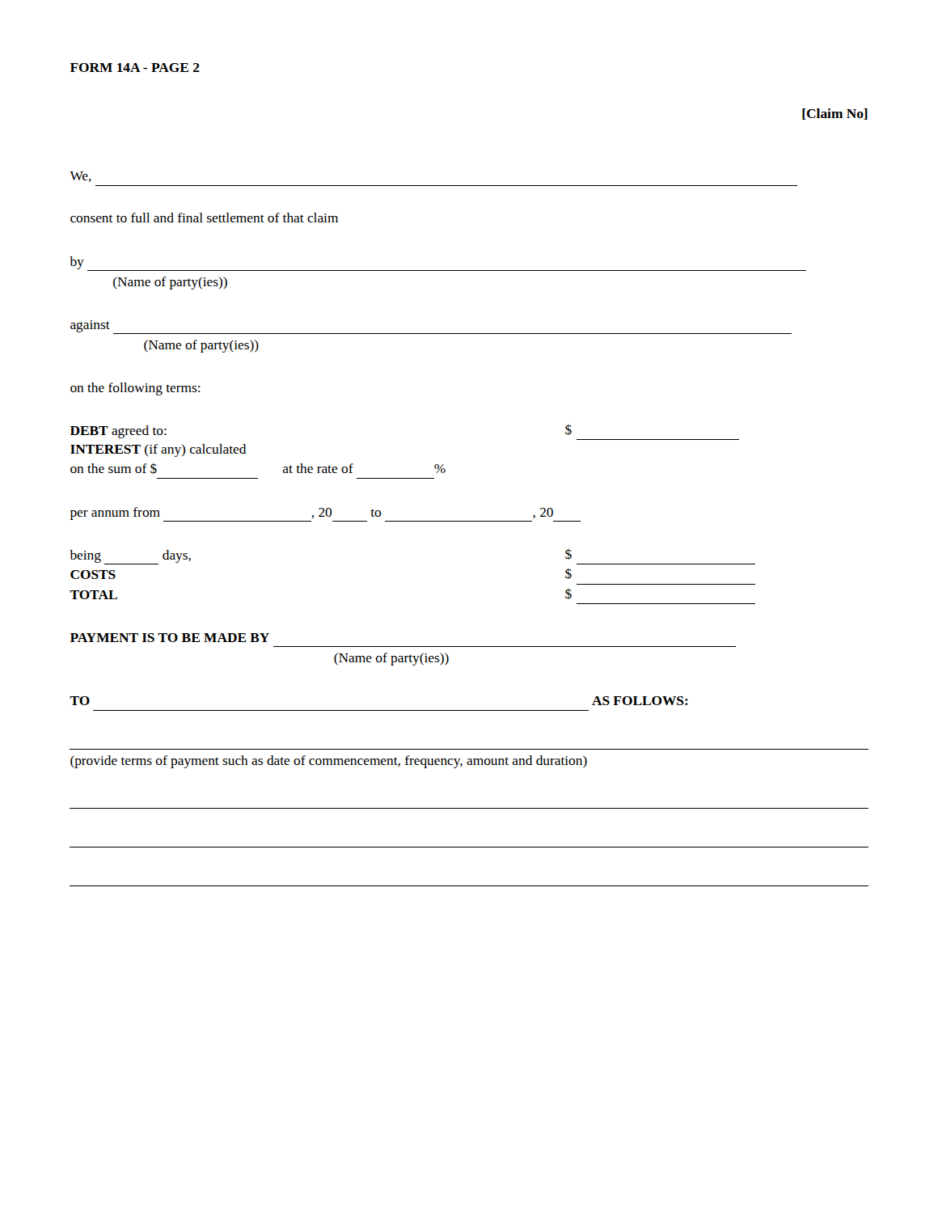FORM 14A - PAGE 2
[Claim No]
We,
consent to full and final settlement of that claim
by (Name of party(ies))
against (Name of party(ies))
on the following terms:
| DEBT agreed to: | $ |
| INTEREST (if any) calculated | |
on the sum of $ at the rate of %
per annum from , 20 to , 20
| being days, | $ |
| COSTS | $ |
| TOTAL | $ |
PAYMENT IS TO BE MADE BY (Name of party(ies))
TO AS FOLLOWS:
(provide terms of payment such as date of commencement, frequency, amount and duration)